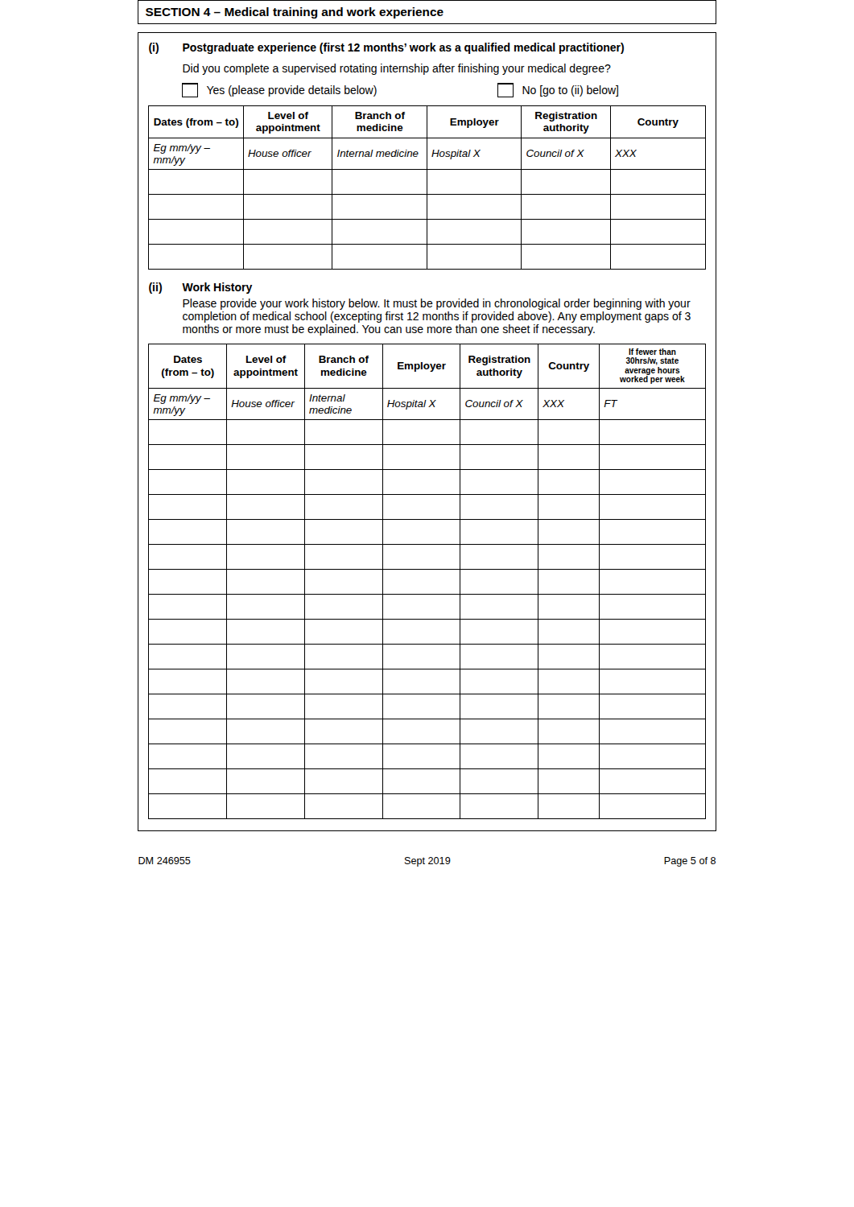SECTION 4 – Medical training and work experience
(i)
Postgraduate experience (first 12 months’ work as a qualified medical practitioner)
Did you complete a supervised rotating internship after finishing your medical degree?
Yes (please provide details below) No [go to (ii) below]
| Dates (from – to) | Level of appointment | Branch of medicine | Employer | Registration authority | Country |
| --- | --- | --- | --- | --- | --- |
| Eg mm/yy – mm/yy | House officer | Internal medicine | Hospital X | Council of X | XXX |
(ii)
Work History
Please provide your work history below. It must be provided in chronological order beginning with your completion of medical school (excepting first 12 months if provided above). Any employment gaps of 3 months or more must be explained. You can use more than one sheet if necessary.
| Dates (from – to) | Level of appointment | Branch of medicine | Employer | Registration authority | Country | If fewer than 30hrs/w, state average hours worked per week |
| --- | --- | --- | --- | --- | --- | --- |
| Eg mm/yy – mm/yy | House officer | Internal medicine | Hospital X | Council of X | XXX | FT |
DM 246955
Sept 2019
Page 5 of 8